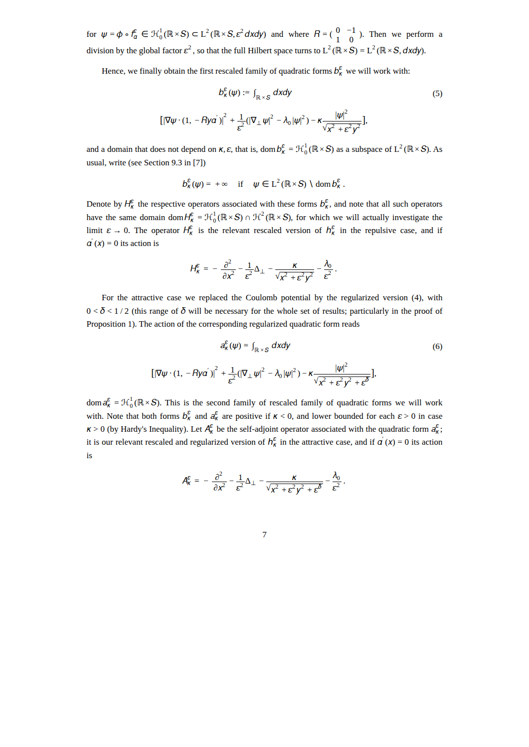for ψ=ϕ∘fαε∈ℋ01(ℝ×S)⊂L2(ℝ×S,ε2dxdy) and where R=(0−110). Then we perform a division by the global factor ε2, so that the full Hilbert space turns to L2(ℝ×S)=L2(ℝ×S,dxdy).
Hence, we finally obtain the first rescaled family of quadratic forms bκε we will work with:
bκε(ψ) := ∫ℝ×Sdxdy
(5)
[ |∇ψ·(1,−Ryα′)|2 + 1ε2 (|∇⊥ψ|2−λ0|ψ|2) −κ |ψ|2 x2+ε2y2 ] ,
and a domain that does not depend on κ,ε, that is, dombκε=ℋ01(ℝ×S) as a subspace of L2(ℝ×S). As usual, write (see Section 9.3 in [7])
bκε(ψ)=+∞ if ψ∈L2(ℝ×S)∖dombκε.
Denote by Hκε the respective operators associated with these forms bκε, and note that all such operators have the same domain domHκε=ℋ01(ℝ×S)∩ℋ2(ℝ×S), for which we will actually investigate the limit ε→0. The operator Hκε is the relevant rescaled version of hκε in the repulsive case, and if α′(x)=0 its action is
Hκε= −∂2∂x2 −1ε2Δ⊥ −κx2+ε2y2 −λ0ε2.
For the attractive case we replaced the Coulomb potential by the regularized version (4), with 0<δ<1/2 (this range of δ will be necessary for the whole set of results; particularly in the proof of Proposition 1). The action of the corresponding regularized quadratic form reads
aκε(ψ) = ∫ℝ×Sdxdy
(6)
[ |∇ψ·(1,−Ryα′)|2 + 1ε2 (|∇⊥ψ|2−λ0|ψ|2) −κ |ψ|2 x2+ε2y2+εδ ] ,
domaκε=ℋ01(ℝ×S). This is the second family of rescaled family of quadratic forms we will work with. Note that both forms bκε and aκε are positive if κ<0, and lower bounded for each ε>0 in case κ>0 (by Hardy's Inequality). Let Aκε be the self-adjoint operator associated with the quadratic form aκε; it is our relevant rescaled and regularized version of hκε in the attractive case, and if α′(x)=0 its action is
Aκε= −∂2∂x2 −1ε2Δ⊥ −κx2+ε2y2+εδ −λ0ε2.
7